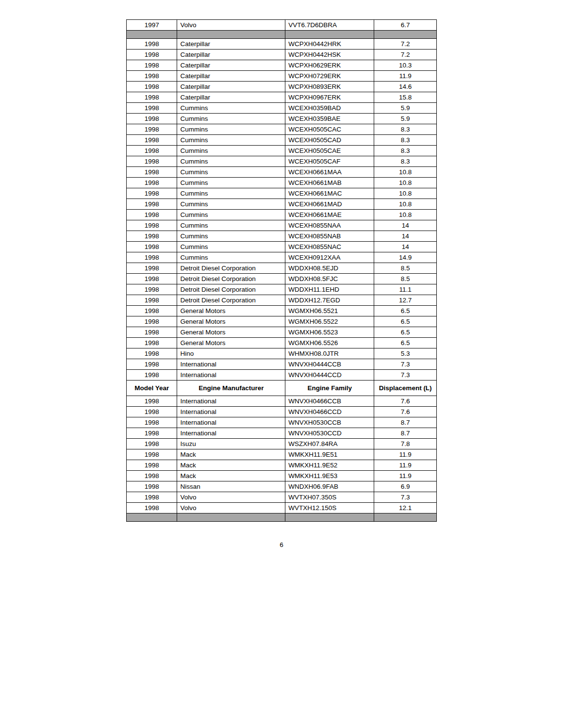| 1997 | Volvo | VVT6.7D6DBRA | 6.7 |
| 1998 | Caterpillar | WCPXH0442HRK | 7.2 |
| 1998 | Caterpillar | WCPXH0442HSK | 7.2 |
| 1998 | Caterpillar | WCPXH0629ERK | 10.3 |
| 1998 | Caterpillar | WCPXH0729ERK | 11.9 |
| 1998 | Caterpillar | WCPXH0893ERK | 14.6 |
| 1998 | Caterpillar | WCPXH0967ERK | 15.8 |
| 1998 | Cummins | WCEXH0359BAD | 5.9 |
| 1998 | Cummins | WCEXH0359BAE | 5.9 |
| 1998 | Cummins | WCEXH0505CAC | 8.3 |
| 1998 | Cummins | WCEXH0505CAD | 8.3 |
| 1998 | Cummins | WCEXH0505CAE | 8.3 |
| 1998 | Cummins | WCEXH0505CAF | 8.3 |
| 1998 | Cummins | WCEXH0661MAA | 10.8 |
| 1998 | Cummins | WCEXH0661MAB | 10.8 |
| 1998 | Cummins | WCEXH0661MAC | 10.8 |
| 1998 | Cummins | WCEXH0661MAD | 10.8 |
| 1998 | Cummins | WCEXH0661MAE | 10.8 |
| 1998 | Cummins | WCEXH0855NAA | 14 |
| 1998 | Cummins | WCEXH0855NAB | 14 |
| 1998 | Cummins | WCEXH0855NAC | 14 |
| 1998 | Cummins | WCEXH0912XAA | 14.9 |
| 1998 | Detroit Diesel Corporation | WDDXH08.5EJD | 8.5 |
| 1998 | Detroit Diesel Corporation | WDDXH08.5FJC | 8.5 |
| 1998 | Detroit Diesel Corporation | WDDXH11.1EHD | 11.1 |
| 1998 | Detroit Diesel Corporation | WDDXH12.7EGD | 12.7 |
| 1998 | General Motors | WGMXH06.5521 | 6.5 |
| 1998 | General Motors | WGMXH06.5522 | 6.5 |
| 1998 | General Motors | WGMXH06.5523 | 6.5 |
| 1998 | General Motors | WGMXH06.5526 | 6.5 |
| 1998 | Hino | WHMXH08.0JTR | 5.3 |
| 1998 | International | WNVXH0444CCB | 7.3 |
| 1998 | International | WNVXH0444CCD | 7.3 |
| Model Year | Engine Manufacturer | Engine Family | Displacement (L) |
| 1998 | International | WNVXH0466CCB | 7.6 |
| 1998 | International | WNVXH0466CCD | 7.6 |
| 1998 | International | WNVXH0530CCB | 8.7 |
| 1998 | International | WNVXH0530CCD | 8.7 |
| 1998 | Isuzu | WSZXH07.84RA | 7.8 |
| 1998 | Mack | WMKXH11.9E51 | 11.9 |
| 1998 | Mack | WMKXH11.9E52 | 11.9 |
| 1998 | Mack | WMKXH11.9E53 | 11.9 |
| 1998 | Nissan | WNDXH06.9FAB | 6.9 |
| 1998 | Volvo | WVTXH07.350S | 7.3 |
| 1998 | Volvo | WVTXH12.150S | 12.1 |
6